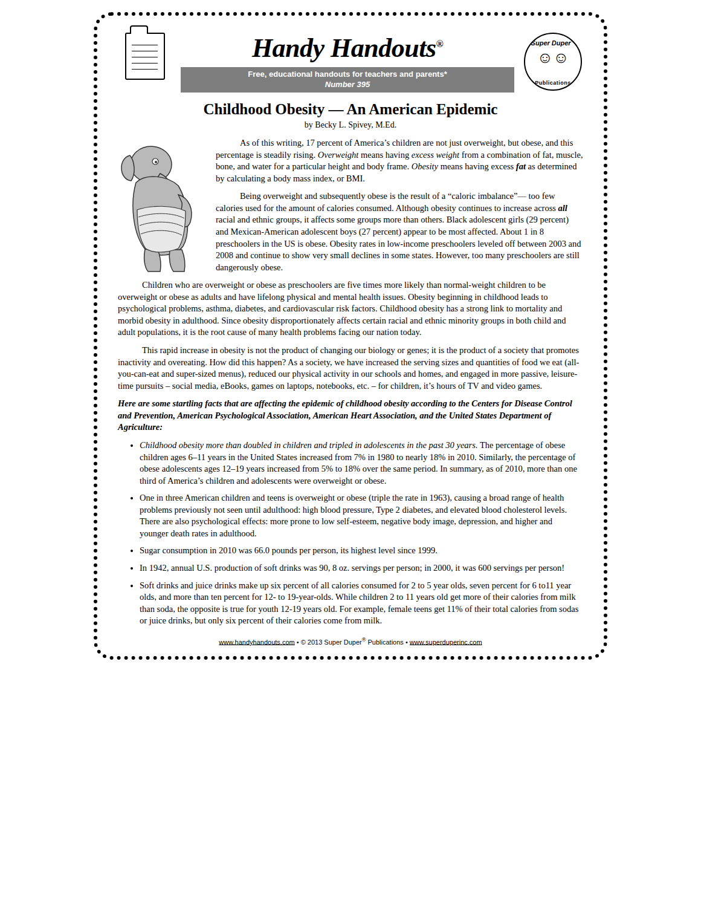Handy Handouts®
Free, educational handouts for teachers and parents* Number 395
Super Duper®
☺☺
Publications
Childhood Obesity — An American Epidemic
by Becky L. Spivey, M.Ed.
As of this writing, 17 percent of America’s children are not just overweight, but obese, and this percentage is steadily rising. Overweight means having excess weight from a combination of fat, muscle, bone, and water for a particular height and body frame. Obesity means having excess fat as determined by calculating a body mass index, or BMI.
Being overweight and subsequently obese is the result of a “caloric imbalance”— too few calories used for the amount of calories consumed. Although obesity continues to increase across all racial and ethnic groups, it affects some groups more than others. Black adolescent girls (29 percent) and Mexican-American adolescent boys (27 percent) appear to be most affected. About 1 in 8 preschoolers in the US is obese. Obesity rates in low-income preschoolers leveled off between 2003 and 2008 and continue to show very small declines in some states. However, too many preschoolers are still dangerously obese.
Children who are overweight or obese as preschoolers are five times more likely than normal-weight children to be overweight or obese as adults and have lifelong physical and mental health issues. Obesity beginning in childhood leads to psychological problems, asthma, diabetes, and cardiovascular risk factors. Childhood obesity has a strong link to mortality and morbid obesity in adulthood. Since obesity disproportionately affects certain racial and ethnic minority groups in both child and adult populations, it is the root cause of many health problems facing our nation today.
This rapid increase in obesity is not the product of changing our biology or genes; it is the product of a society that promotes inactivity and overeating. How did this happen? As a society, we have increased the serving sizes and quantities of food we eat (all-you-can-eat and super-sized menus), reduced our physical activity in our schools and homes, and engaged in more passive, leisure-time pursuits – social media, eBooks, games on laptops, notebooks, etc. – for children, it’s hours of TV and video games.
Here are some startling facts that are affecting the epidemic of childhood obesity according to the Centers for Disease Control and Prevention, American Psychological Association, American Heart Association, and the United States Department of Agriculture:
Childhood obesity more than doubled in children and tripled in adolescents in the past 30 years. The percentage of obese children ages 6–11 years in the United States increased from 7% in 1980 to nearly 18% in 2010. Similarly, the percentage of obese adolescents ages 12–19 years increased from 5% to 18% over the same period. In summary, as of 2010, more than one third of America’s children and adolescents were overweight or obese.
One in three American children and teens is overweight or obese (triple the rate in 1963), causing a broad range of health problems previously not seen until adulthood: high blood pressure, Type 2 diabetes, and elevated blood cholesterol levels. There are also psychological effects: more prone to low self-esteem, negative body image, depression, and higher and younger death rates in adulthood.
Sugar consumption in 2010 was 66.0 pounds per person, its highest level since 1999.
In 1942, annual U.S. production of soft drinks was 90, 8 oz. servings per person; in 2000, it was 600 servings per person!
Soft drinks and juice drinks make up six percent of all calories consumed for 2 to 5 year olds, seven percent for 6 to11 year olds, and more than ten percent for 12- to 19-year-olds. While children 2 to 11 years old get more of their calories from milk than soda, the opposite is true for youth 12-19 years old. For example, female teens get 11% of their total calories from sodas or juice drinks, but only six percent of their calories come from milk.
www.handyhandouts.com • © 2013 Super Duper® Publications • www.superduperinc.com